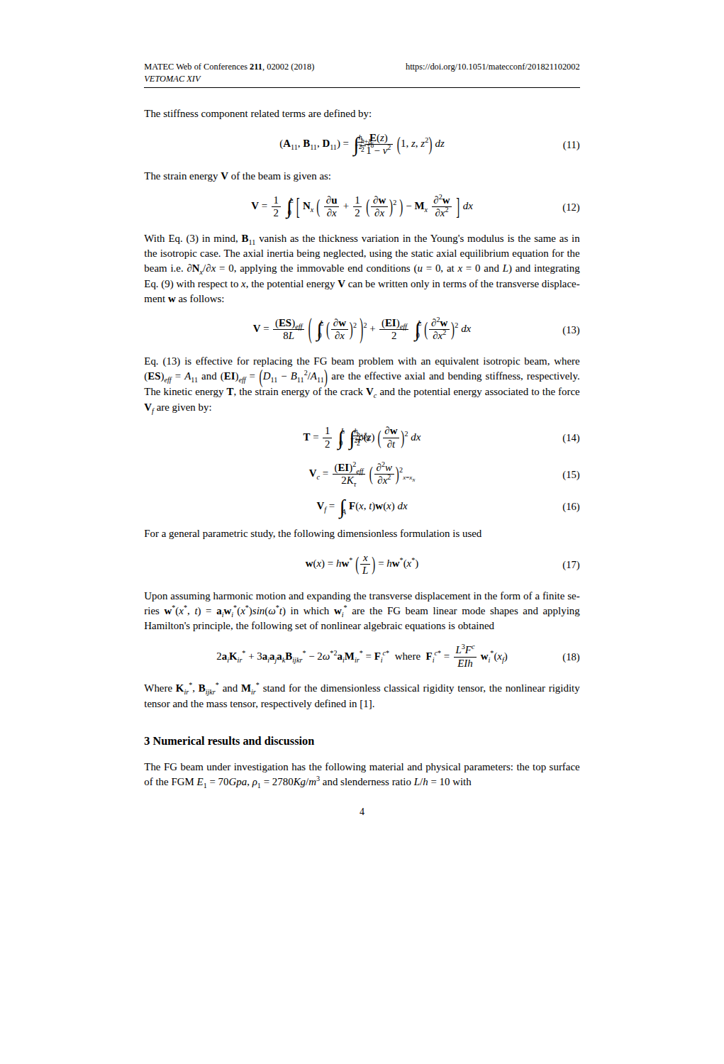MATEC Web of Conferences 211, 02002 (2018)
VETOMAC XIV
https://doi.org/10.1051/matecconf/201821102002
The stiffness component related terms are defined by:
(A11, B11, D11) = ∫h 2+δ−h 2+δ E(z) 1 − ν2 (1, z, z2) dz
(11)
The strain energy V of the beam is given as:
V = 12 ∫L 0 [ Nx ( ∂u∂x + 12 (∂w∂x)2 ) − Mx ∂2w∂x2 ] dx
(12)
With Eq. (3) in mind, B11 vanish as the thickness variation in the Young's modulus is the same as in the isotropic case. The axial inertia being neglected, using the static axial equilibrium equation for the beam i.e. ∂Nx/∂x = 0, applying the immovable end conditions (u = 0, at x = 0 and L) and integrating Eq. (9) with respect to x, the potential energy V can be written only in terms of the transverse displacement w as follows:
V = (ES)eff 8L ( ∫L 0 (∂w∂x)2 )2 + (EI)eff 2 ∫L 0 (∂2w∂x2)2 dx
(13)
Eq. (13) is effective for replacing the FG beam problem with an equivalent isotropic beam, where (ES)eff = A11 and (EI)eff = (D11 − B112/A11) are the effective axial and bending stiffness, respectively. The kinetic energy T, the strain energy of the crack Vc and the potential energy associated to the force Vf are given by:
T = 12 ∫L 0 ∫h 2+δ−h 2+δ ρ(z) (∂w∂t)2 dx
(14)
Vc = (EI)2eff 2Kτ (∂2w∂x2)2x=xN
(15)
Vf = ∫A F(x, t)w(x) dx
(16)
For a general parametric study, the following dimensionless formulation is used
w(x) = hw* (xL) = hw*(x*)
(17)
Upon assuming harmonic motion and expanding the transverse displacement in the form of a finite series w*(x*, t) = aiwi*(x*)sin(ω*t) in which wi* are the FG beam linear mode shapes and applying Hamilton's principle, the following set of nonlinear algebraic equations is obtained
2aiKir* + 3aiajakBijkr* − 2ω*2aiMir* = Fic* where Fic* = L3Fc EIh wi*(xf)
(18)
Where Kir*, Bijkr* and Mir* stand for the dimensionless classical rigidity tensor, the nonlinear rigidity tensor and the mass tensor, respectively defined in [1].
3 Numerical results and discussion
The FG beam under investigation has the following material and physical parameters: the top surface of the FGM E1 = 70Gpa, ρ1 = 2780Kg/m3 and slenderness ratio L/h = 10 with
4